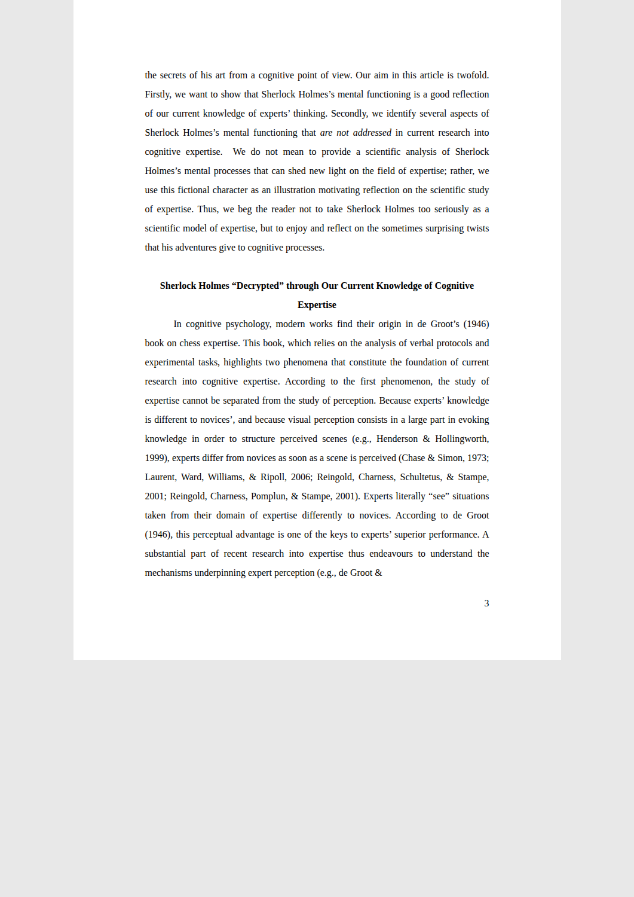the secrets of his art from a cognitive point of view. Our aim in this article is twofold. Firstly, we want to show that Sherlock Holmes’s mental functioning is a good reflection of our current knowledge of experts’ thinking. Secondly, we identify several aspects of Sherlock Holmes’s mental functioning that are not addressed in current research into cognitive expertise. We do not mean to provide a scientific analysis of Sherlock Holmes’s mental processes that can shed new light on the field of expertise; rather, we use this fictional character as an illustration motivating reflection on the scientific study of expertise. Thus, we beg the reader not to take Sherlock Holmes too seriously as a scientific model of expertise, but to enjoy and reflect on the sometimes surprising twists that his adventures give to cognitive processes.
Sherlock Holmes “Decrypted” through Our Current Knowledge of Cognitive Expertise
In cognitive psychology, modern works find their origin in de Groot’s (1946) book on chess expertise. This book, which relies on the analysis of verbal protocols and experimental tasks, highlights two phenomena that constitute the foundation of current research into cognitive expertise. According to the first phenomenon, the study of expertise cannot be separated from the study of perception. Because experts’ knowledge is different to novices’, and because visual perception consists in a large part in evoking knowledge in order to structure perceived scenes (e.g., Henderson & Hollingworth, 1999), experts differ from novices as soon as a scene is perceived (Chase & Simon, 1973; Laurent, Ward, Williams, & Ripoll, 2006; Reingold, Charness, Schultetus, & Stampe, 2001; Reingold, Charness, Pomplun, & Stampe, 2001). Experts literally “see” situations taken from their domain of expertise differently to novices. According to de Groot (1946), this perceptual advantage is one of the keys to experts’ superior performance. A substantial part of recent research into expertise thus endeavours to understand the mechanisms underpinning expert perception (e.g., de Groot &
3